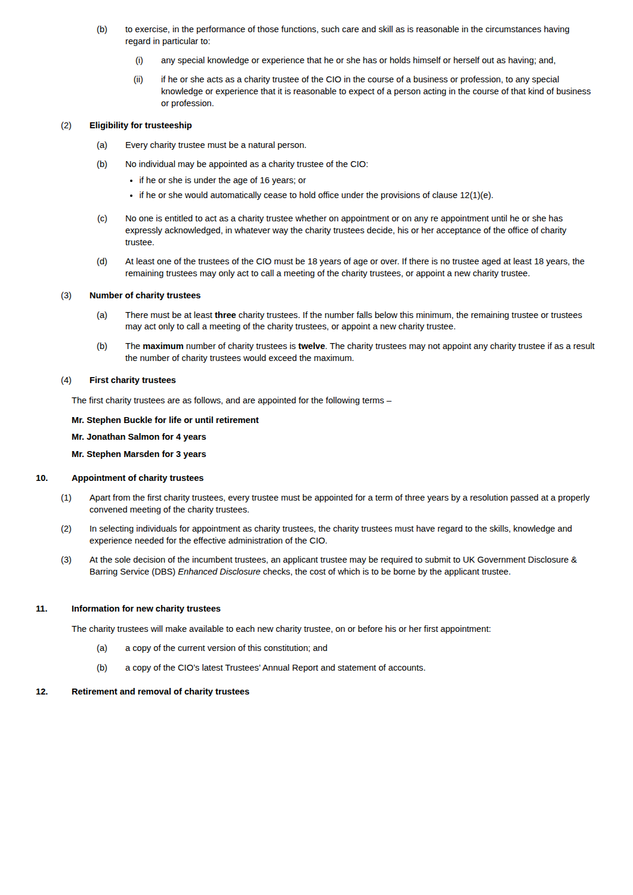(b)
to exercise, in the performance of those functions, such care and skill as is reasonable in the circumstances having regard in particular to:
(i)
any special knowledge or experience that he or she has or holds himself or herself out as having; and,
(ii)
if he or she acts as a charity trustee of the CIO in the course of a business or profession, to any special knowledge or experience that it is reasonable to expect of a person acting in the course of that kind of business or profession.
(2)
Eligibility for trusteeship
(a)
Every charity trustee must be a natural person.
(b)
No individual may be appointed as a charity trustee of the CIO:
if he or she is under the age of 16 years; or
if he or she would automatically cease to hold office under the provisions of clause 12(1)(e).
(c)
No one is entitled to act as a charity trustee whether on appointment or on any re appointment until he or she has expressly acknowledged, in whatever way the charity trustees decide, his or her acceptance of the office of charity trustee.
(d)
At least one of the trustees of the CIO must be 18 years of age or over. If there is no trustee aged at least 18 years, the remaining trustees may only act to call a meeting of the charity trustees, or appoint a new charity trustee.
(3)
Number of charity trustees
(a)
There must be at least three charity trustees. If the number falls below this minimum, the remaining trustee or trustees may act only to call a meeting of the charity trustees, or appoint a new charity trustee.
(b)
The maximum number of charity trustees is twelve. The charity trustees may not appoint any charity trustee if as a result the number of charity trustees would exceed the maximum.
(4)
First charity trustees
The first charity trustees are as follows, and are appointed for the following terms –
Mr. Stephen Buckle for life or until retirement
Mr. Jonathan Salmon for 4 years
Mr. Stephen Marsden for 3 years
10.
Appointment of charity trustees
(1)
Apart from the first charity trustees, every trustee must be appointed for a term of three years by a resolution passed at a properly convened meeting of the charity trustees.
(2)
In selecting individuals for appointment as charity trustees, the charity trustees must have regard to the skills, knowledge and experience needed for the effective administration of the CIO.
(3)
At the sole decision of the incumbent trustees, an applicant trustee may be required to submit to UK Government Disclosure & Barring Service (DBS) Enhanced Disclosure checks, the cost of which is to be borne by the applicant trustee.
11.
Information for new charity trustees
The charity trustees will make available to each new charity trustee, on or before his or her first appointment:
(a)
a copy of the current version of this constitution; and
(b)
a copy of the CIO’s latest Trustees’ Annual Report and statement of accounts.
12.
Retirement and removal of charity trustees